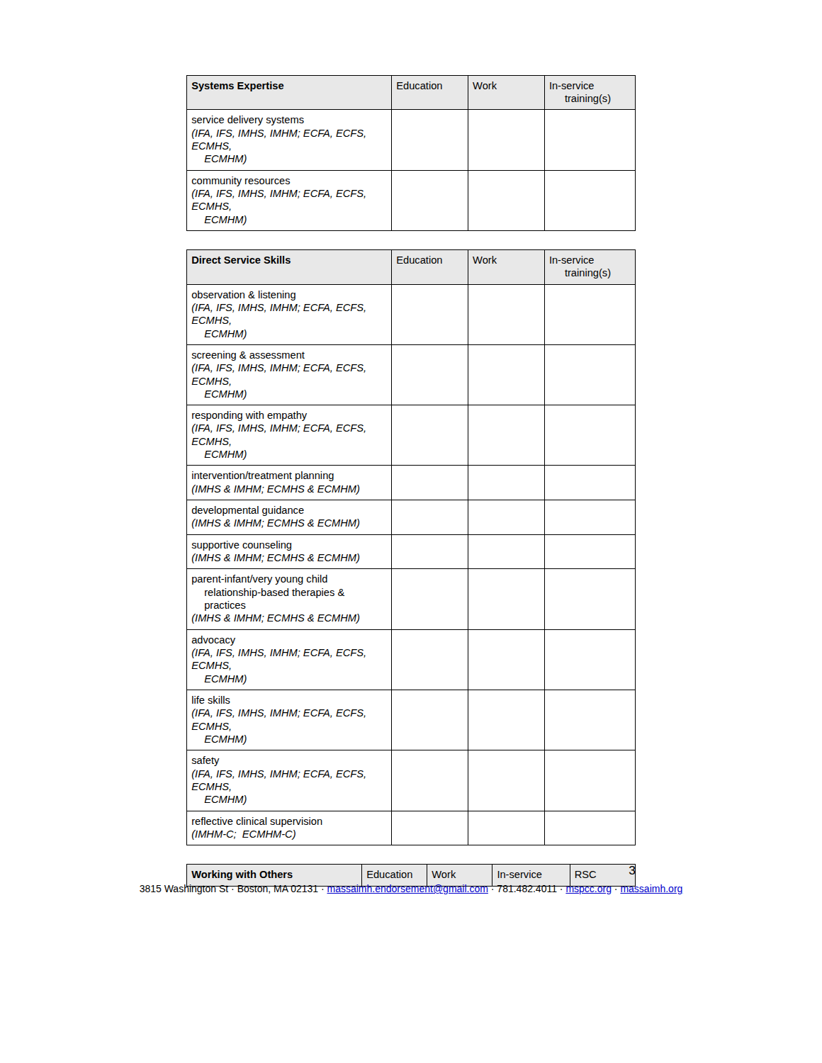| Systems Expertise | Education | Work | In-service training(s) |
| --- | --- | --- | --- |
| service delivery systems (IFA, IFS, IMHS, IMHM; ECFA, ECFS, ECMHS, ECMHM) | | | |
| community resources (IFA, IFS, IMHS, IMHM; ECFA, ECFS, ECMHS, ECMHM) | | | |
| Direct Service Skills | Education | Work | In-service training(s) |
| --- | --- | --- | --- |
| observation & listening (IFA, IFS, IMHS, IMHM; ECFA, ECFS, ECMHS, ECMHM) | | | |
| screening & assessment (IFA, IFS, IMHS, IMHM; ECFA, ECFS, ECMHS, ECMHM) | | | |
| responding with empathy (IFA, IFS, IMHS, IMHM; ECFA, ECFS, ECMHS, ECMHM) | | | |
| intervention/treatment planning (IMHS & IMHM; ECMHS & ECMHM) | | | |
| developmental guidance (IMHS & IMHM; ECMHS & ECMHM) | | | |
| supportive counseling (IMHS & IMHM; ECMHS & ECMHM) | | | |
| parent-infant/very young child relationship-based therapies & practices (IMHS & IMHM; ECMHS & ECMHM) | | | |
| advocacy (IFA, IFS, IMHS, IMHM; ECFA, ECFS, ECMHS, ECMHM) | | | |
| life skills (IFA, IFS, IMHS, IMHM; ECFA, ECFS, ECMHS, ECMHM) | | | |
| safety (IFA, IFS, IMHS, IMHM; ECFA, ECFS, ECMHS, ECMHM) | | | |
| reflective clinical supervision (IMHM-C; ECMHM-C) | | | |
| Working with Others | Education | Work | In-service | RSC |
| --- | --- | --- | --- | --- |
3
3815 Washington St · Boston, MA 02131 · massaimh.endorsement@gmail.com · 781.482.4011 · mspcc.org · massaimh.org